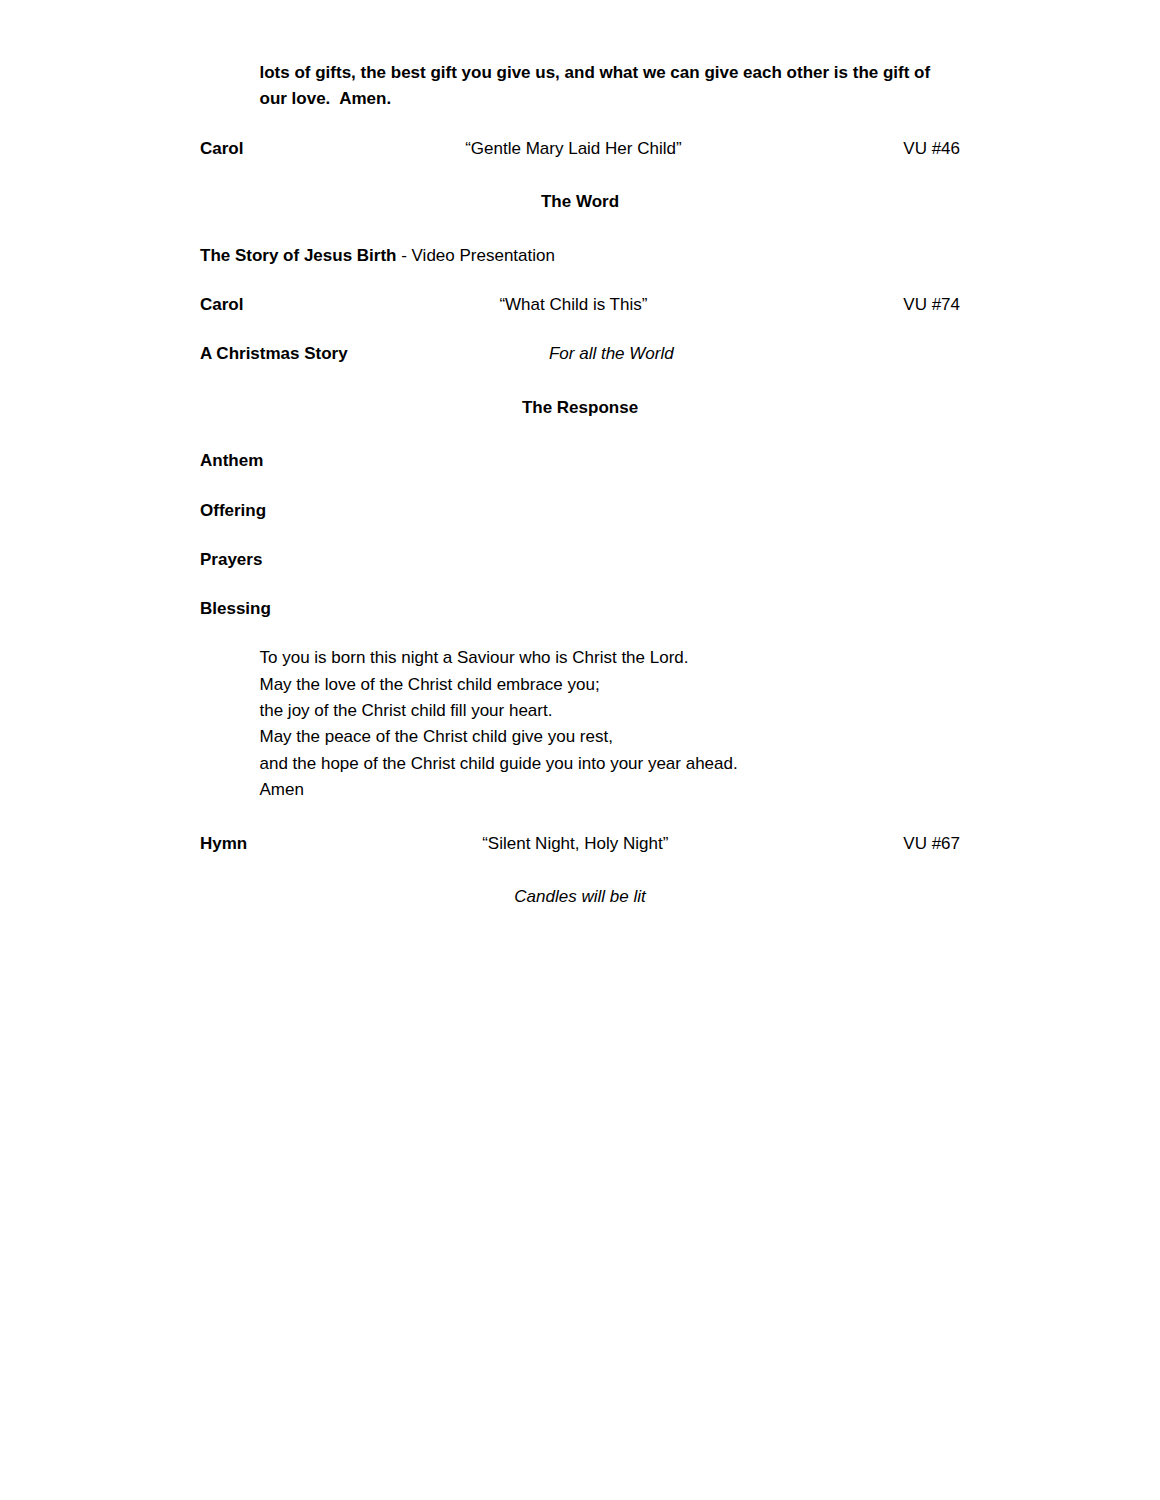lots of gifts, the best gift you give us, and what we can give each other is the gift of our love. Amen.
Carol “Gentle Mary Laid Her Child” VU #46
The Word
The Story of Jesus Birth - Video Presentation
Carol “What Child is This” VU #74
A Christmas Story For all the World
The Response
Anthem
Offering
Prayers
Blessing
To you is born this night a Saviour who is Christ the Lord.
May the love of the Christ child embrace you;
the joy of the Christ child fill your heart.
May the peace of the Christ child give you rest,
and the hope of the Christ child guide you into your year ahead.
Amen
Hymn “Silent Night, Holy Night” VU #67
Candles will be lit